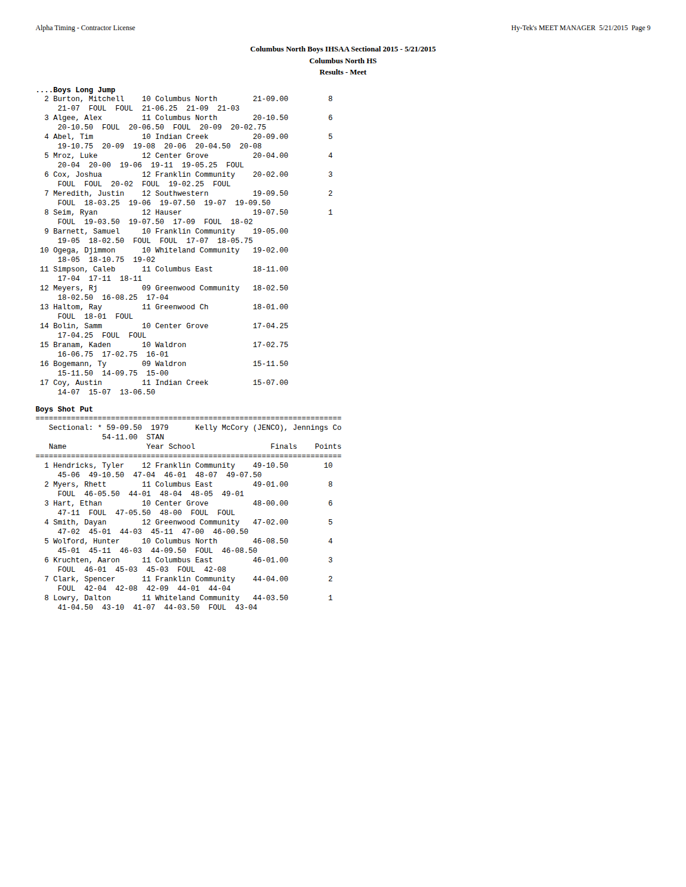Alpha Timing - Contractor License Hy-Tek's MEET MANAGER 5/21/2015 Page 9
Columbus North Boys IHSAA Sectional 2015 - 5/21/2015
Columbus North HS
Results - Meet
....Boys Long Jump
  2 Burton, Mitchell    10 Columbus North        21-09.00         8
     21-07  FOUL  FOUL  21-06.25  21-09  21-03
  3 Algee, Alex         11 Columbus North        20-10.50         6
     20-10.50  FOUL  20-06.50  FOUL  20-09  20-02.75
  4 Abel, Tim           10 Indian Creek          20-09.00         5
     19-10.75  20-09  19-08  20-06  20-04.50  20-08
  5 Mroz, Luke          12 Center Grove          20-04.00         4
     20-04  20-00  19-06  19-11  19-05.25  FOUL
  6 Cox, Joshua         12 Franklin Community    20-02.00         3
     FOUL  FOUL  20-02  FOUL  19-02.25  FOUL
  7 Meredith, Justin    12 Southwestern          19-09.50         2
     FOUL  18-03.25  19-06  19-07.50  19-07  19-09.50
  8 Seim, Ryan          12 Hauser                19-07.50         1
     FOUL  19-03.50  19-07.50  17-09  FOUL  18-02
  9 Barnett, Samuel     10 Franklin Community    19-05.00
     19-05  18-02.50  FOUL  FOUL  17-07  18-05.75
 10 Ogega, Djimmon      10 Whiteland Community   19-02.00
     18-05  18-10.75  19-02
 11 Simpson, Caleb      11 Columbus East         18-11.00
     17-04  17-11  18-11
 12 Meyers, Rj          09 Greenwood Community   18-02.50
     18-02.50  16-08.25  17-04
 13 Haltom, Ray         11 Greenwood Ch          18-01.00
     FOUL  18-01  FOUL
 14 Bolin, Samm         10 Center Grove          17-04.25
     17-04.25  FOUL  FOUL
 15 Branam, Kaden       10 Waldron               17-02.75
     16-06.75  17-02.75  16-01
 16 Bogemann, Ty        09 Waldron               15-11.50
     15-11.50  14-09.75  15-00
 17 Coy, Austin         11 Indian Creek          15-07.00
     14-07  15-07  13-06.50
Boys Shot Put
=====================================================================
   Sectional: * 59-09.50  1979      Kelly McCory (JENCO), Jennings Co
               54-11.00  STAN
   Name                  Year School                 Finals    Points
=====================================================================
  1 Hendricks, Tyler    12 Franklin Community    49-10.50        10
     45-06  49-10.50  47-04  46-01  48-07  49-07.50
  2 Myers, Rhett        11 Columbus East         49-01.00         8
     FOUL  46-05.50  44-01  48-04  48-05  49-01
  3 Hart, Ethan         10 Center Grove          48-00.00         6
     47-11  FOUL  47-05.50  48-00  FOUL  FOUL
  4 Smith, Dayan        12 Greenwood Community   47-02.00         5
     47-02  45-01  44-03  45-11  47-00  46-00.50
  5 Wolford, Hunter     10 Columbus North        46-08.50         4
     45-01  45-11  46-03  44-09.50  FOUL  46-08.50
  6 Kruchten, Aaron     11 Columbus East         46-01.00         3
     FOUL  46-01  45-03  45-03  FOUL  42-08
  7 Clark, Spencer      11 Franklin Community    44-04.00         2
     FOUL  42-04  42-08  42-09  44-01  44-04
  8 Lowry, Dalton       11 Whiteland Community   44-03.50         1
     41-04.50  43-10  41-07  44-03.50  FOUL  43-04